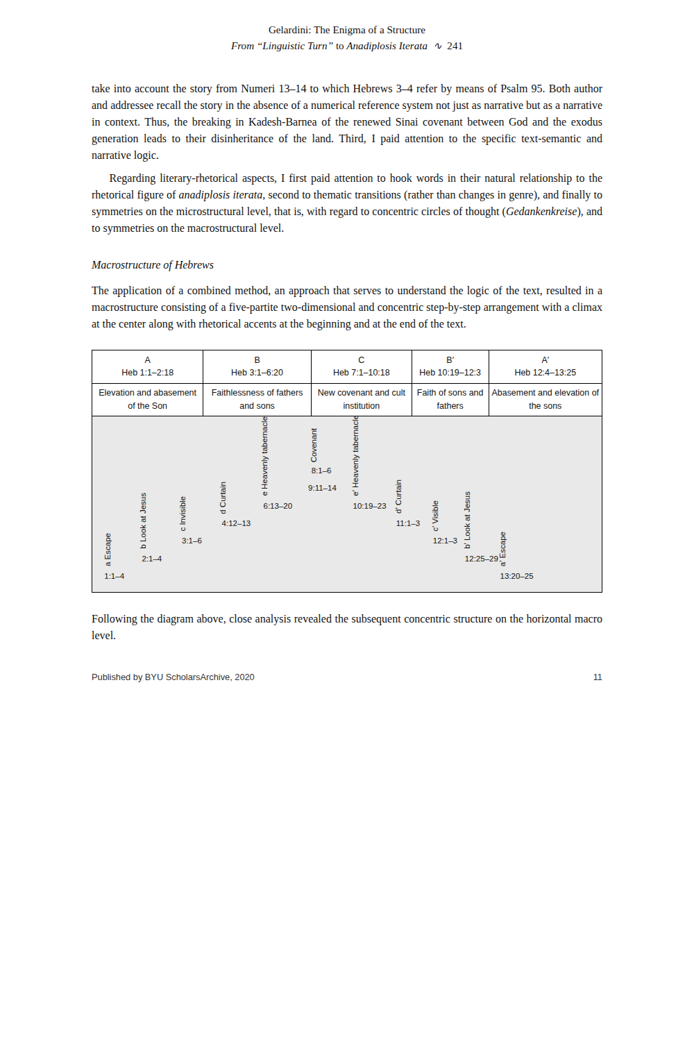Gelardini: The Enigma of a Structure From “Linguistic Turn” to Anadiplosis Iterata ∿ 241
take into account the story from Numeri 13–14 to which Hebrews 3–4 refer by means of Psalm 95. Both author and addressee recall the story in the absence of a numerical reference system not just as narrative but as a narrative in context. Thus, the breaking in Kadesh-Barnea of the renewed Sinai covenant between God and the exodus generation leads to their disinheritance of the land. Third, I paid attention to the specific text-semantic and narrative logic.
Regarding literary-rhetorical aspects, I first paid attention to hook words in their natural relationship to the rhetorical figure of anadiplosis iterata, second to thematic transitions (rather than changes in genre), and finally to symmetries on the microstructural level, that is, with regard to concentric circles of thought (Gedankenkreise), and to symmetries on the macrostructural level.
Macrostructure of Hebrews
The application of a combined method, an approach that serves to understand the logic of the text, resulted in a macrostructure consisting of a five-partite two-dimensional and concentric step-by-step arrangement with a climax at the center along with rhetorical accents at the beginning and at the end of the text.
| A Heb 1:1–2:18 | B Heb 3:1–6:20 | C Heb 7:1–10:18 | B′ Heb 10:19–12:3 | A′ Heb 12:4–13:25 |
| --- | --- | --- | --- | --- |
| Elevation and abasement of the Son | Faithlessness of fathers and sons | New covenant and cult institution | Faith of sons and fathers | Abasement and elevation of the sons |
1:1–4 a Escape 2:1–4 b Look at Jesus 3:1–6 c Invisible 4:12–13 d Curtain 6:13–20 e Heavenly tabernacle 9:11–14 8:1–6 Covenant 10:19–23 e′ Heavenly tabernacle 11:1–3 d′ Curtain 12:1–3 c′ Visible 12:25–29 b′ Look at Jesus 13:20–25 a′ Escape
Following the diagram above, close analysis revealed the subsequent concentric structure on the horizontal macro level.
Published by BYU ScholarsArchive, 2020 11